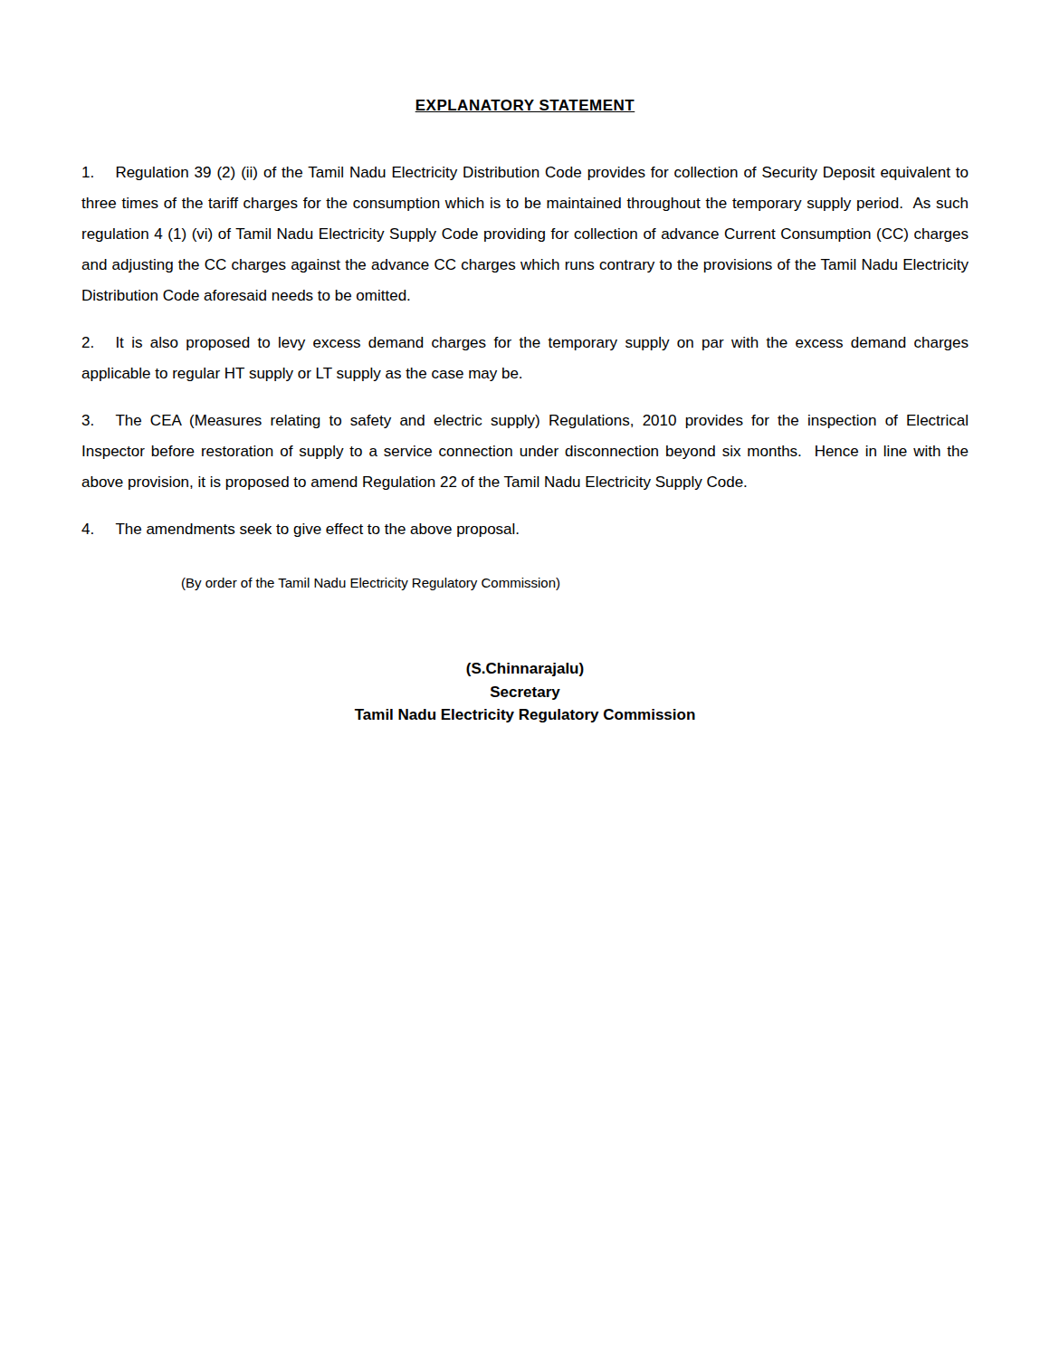EXPLANATORY STATEMENT
1. Regulation 39 (2) (ii) of the Tamil Nadu Electricity Distribution Code provides for collection of Security Deposit equivalent to three times of the tariff charges for the consumption which is to be maintained throughout the temporary supply period. As such regulation 4 (1) (vi) of Tamil Nadu Electricity Supply Code providing for collection of advance Current Consumption (CC) charges and adjusting the CC charges against the advance CC charges which runs contrary to the provisions of the Tamil Nadu Electricity Distribution Code aforesaid needs to be omitted.
2. It is also proposed to levy excess demand charges for the temporary supply on par with the excess demand charges applicable to regular HT supply or LT supply as the case may be.
3. The CEA (Measures relating to safety and electric supply) Regulations, 2010 provides for the inspection of Electrical Inspector before restoration of supply to a service connection under disconnection beyond six months. Hence in line with the above provision, it is proposed to amend Regulation 22 of the Tamil Nadu Electricity Supply Code.
4. The amendments seek to give effect to the above proposal.
(By order of the Tamil Nadu Electricity Regulatory Commission)
(S.Chinnarajalu) Secretary Tamil Nadu Electricity Regulatory Commission